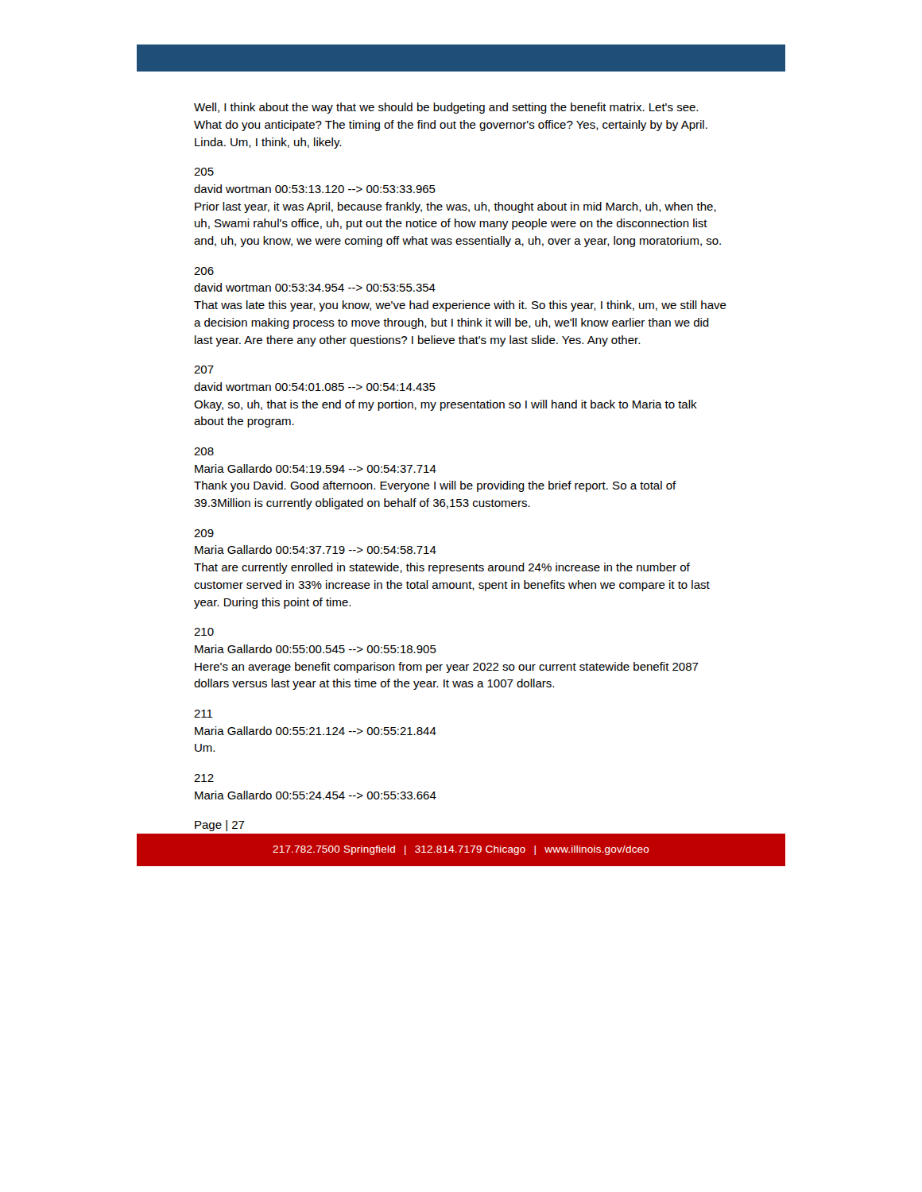Well, I think about the way that we should be budgeting and setting the benefit matrix. Let's see. What do you anticipate? The timing of the find out the governor's office? Yes, certainly by by April. Linda. Um, I think, uh, likely.
205 david wortman 00:53:13.120 --> 00:53:33.965 Prior last year, it was April, because frankly, the was, uh, thought about in mid March, uh, when the, uh, Swami rahul's office, uh, put out the notice of how many people were on the disconnection list and, uh, you know, we were coming off what was essentially a, uh, over a year, long moratorium, so.
206 david wortman 00:53:34.954 --> 00:53:55.354 That was late this year, you know, we've had experience with it. So this year, I think, um, we still have a decision making process to move through, but I think it will be, uh, we'll know earlier than we did last year. Are there any other questions? I believe that's my last slide. Yes. Any other.
207 david wortman 00:54:01.085 --> 00:54:14.435 Okay, so, uh, that is the end of my portion, my presentation so I will hand it back to Maria to talk about the program.
208 Maria Gallardo 00:54:19.594 --> 00:54:37.714 Thank you David. Good afternoon. Everyone I will be providing the brief report. So a total of 39.3Million is currently obligated on behalf of 36,153 customers.
209 Maria Gallardo 00:54:37.719 --> 00:54:58.714 That are currently enrolled in statewide, this represents around 24% increase in the number of customer served in 33% increase in the total amount, spent in benefits when we compare it to last year. During this point of time.
210 Maria Gallardo 00:55:00.545 --> 00:55:18.905 Here's an average benefit comparison from per year 2022 so our current statewide benefit 2087 dollars versus last year at this time of the year. It was a 1007 dollars.
211 Maria Gallardo 00:55:21.124 --> 00:55:21.844 Um.
212 Maria Gallardo 00:55:24.454 --> 00:55:33.664
Page | 27
217.782.7500 Springfield|312.814.7179 Chicago|www.illinois.gov/dceo